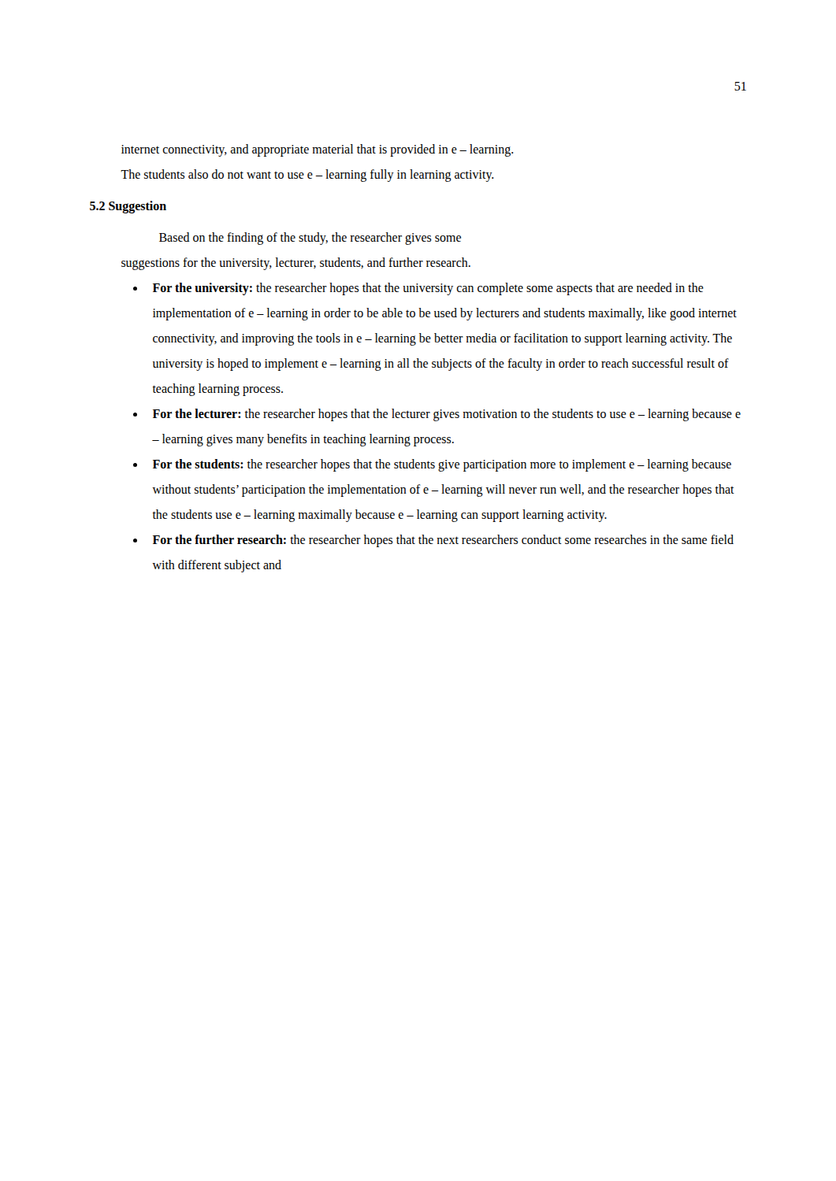51
internet connectivity, and appropriate material that is provided in e – learning.
The students also do not want to use e – learning fully in learning activity.
5.2 Suggestion
Based on the finding of the study, the researcher gives some
suggestions for the university, lecturer, students, and further research.
For the university: the researcher hopes that the university can complete some aspects that are needed in the implementation of e – learning in order to be able to be used by lecturers and students maximally, like good internet connectivity, and improving the tools in e – learning be better media or facilitation to support learning activity. The university is hoped to implement e – learning in all the subjects of the faculty in order to reach successful result of teaching learning process.
For the lecturer: the researcher hopes that the lecturer gives motivation to the students to use e – learning because e – learning gives many benefits in teaching learning process.
For the students: the researcher hopes that the students give participation more to implement e – learning because without students’ participation the implementation of e – learning will never run well, and the researcher hopes that the students use e – learning maximally because e – learning can support learning activity.
For the further research: the researcher hopes that the next researchers conduct some researches in the same field with different subject and